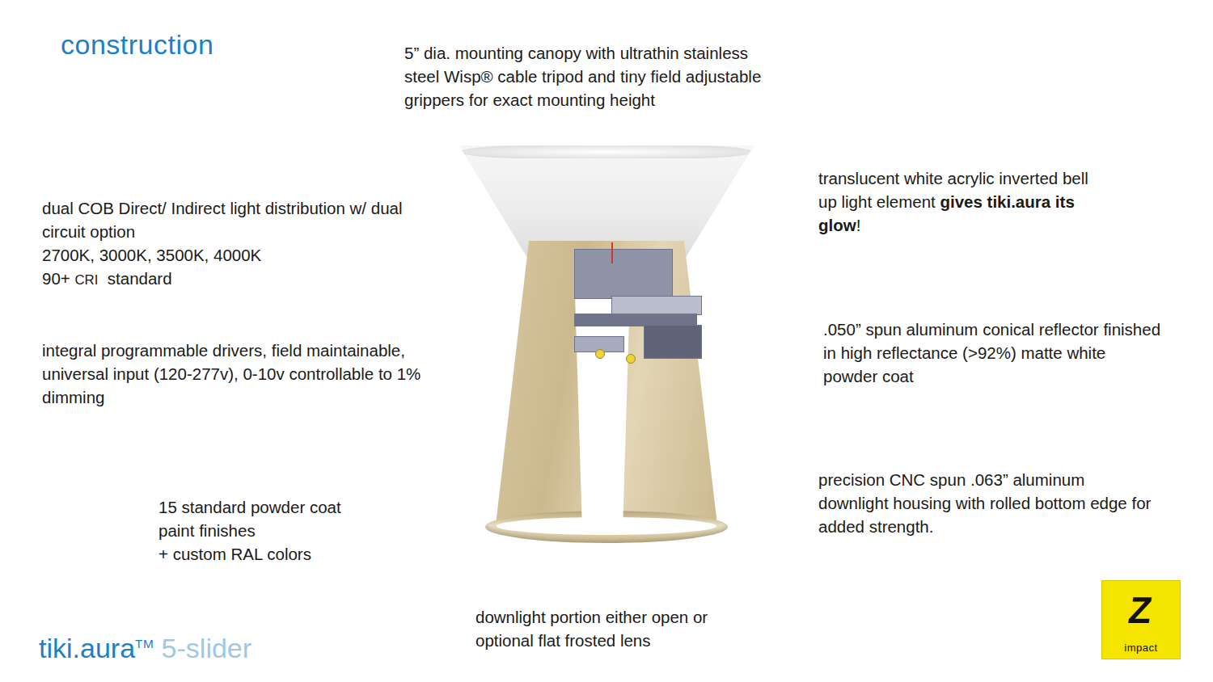construction
5” dia. mounting canopy with ultrathin stainless steel Wisp® cable tripod and tiny field adjustable grippers for exact mounting height
dual COB Direct/ Indirect light distribution w/ dual circuit option
2700K, 3000K, 3500K, 4000K
90+ CRI standard
integral programmable drivers, field maintainable, universal input (120-277v), 0-10v controllable to 1% dimming
15 standard powder coat paint finishes
+ custom RAL colors
translucent white acrylic inverted bell up light element gives tiki.aura its glow!
.050” spun aluminum conical reflector finished in high reflectance (>92%) matte white powder coat
precision CNC spun .063” aluminum downlight housing with rolled bottom edge for added strength.
downlight portion either open or optional flat frosted lens
tiki.auraTM 5-slider
Z
impact